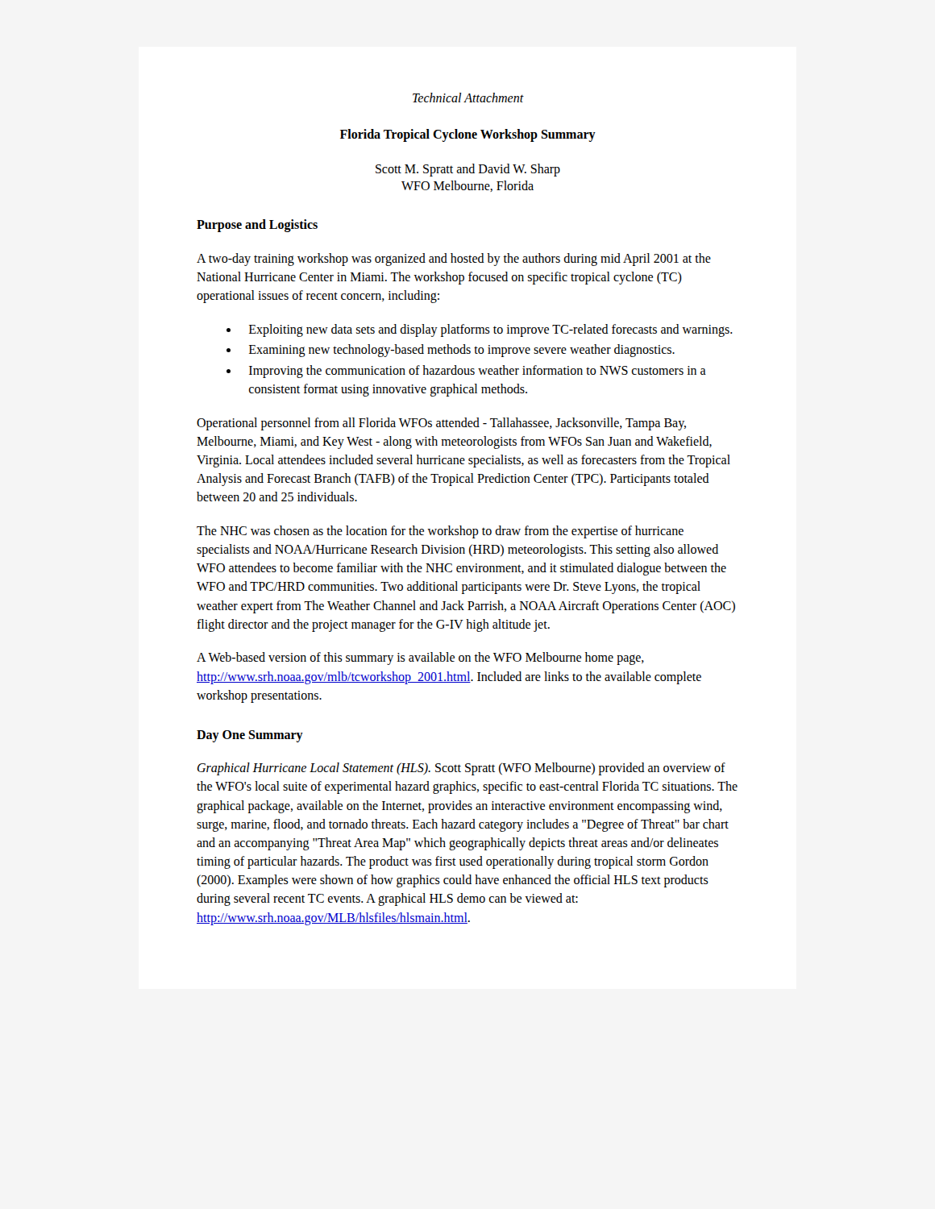Technical Attachment
Florida Tropical Cyclone Workshop Summary
Scott M. Spratt and David W. Sharp
WFO Melbourne, Florida
Purpose and Logistics
A two-day training workshop was organized and hosted by the authors during mid April 2001 at the National Hurricane Center in Miami. The workshop focused on specific tropical cyclone (TC) operational issues of recent concern, including:
Exploiting new data sets and display platforms to improve TC-related forecasts and warnings.
Examining new technology-based methods to improve severe weather diagnostics.
Improving the communication of hazardous weather information to NWS customers in a consistent format using innovative graphical methods.
Operational personnel from all Florida WFOs attended - Tallahassee, Jacksonville, Tampa Bay, Melbourne, Miami, and Key West - along with meteorologists from WFOs San Juan and Wakefield, Virginia. Local attendees included several hurricane specialists, as well as forecasters from the Tropical Analysis and Forecast Branch (TAFB) of the Tropical Prediction Center (TPC). Participants totaled between 20 and 25 individuals.
The NHC was chosen as the location for the workshop to draw from the expertise of hurricane specialists and NOAA/Hurricane Research Division (HRD) meteorologists. This setting also allowed WFO attendees to become familiar with the NHC environment, and it stimulated dialogue between the WFO and TPC/HRD communities. Two additional participants were Dr. Steve Lyons, the tropical weather expert from The Weather Channel and Jack Parrish, a NOAA Aircraft Operations Center (AOC) flight director and the project manager for the G-IV high altitude jet.
A Web-based version of this summary is available on the WFO Melbourne home page, http://www.srh.noaa.gov/mlb/tcworkshop_2001.html. Included are links to the available complete workshop presentations.
Day One Summary
Graphical Hurricane Local Statement (HLS). Scott Spratt (WFO Melbourne) provided an overview of the WFO's local suite of experimental hazard graphics, specific to east-central Florida TC situations. The graphical package, available on the Internet, provides an interactive environment encompassing wind, surge, marine, flood, and tornado threats. Each hazard category includes a "Degree of Threat" bar chart and an accompanying "Threat Area Map" which geographically depicts threat areas and/or delineates timing of particular hazards. The product was first used operationally during tropical storm Gordon (2000). Examples were shown of how graphics could have enhanced the official HLS text products during several recent TC events. A graphical HLS demo can be viewed at: http://www.srh.noaa.gov/MLB/hlsfiles/hlsmain.html.